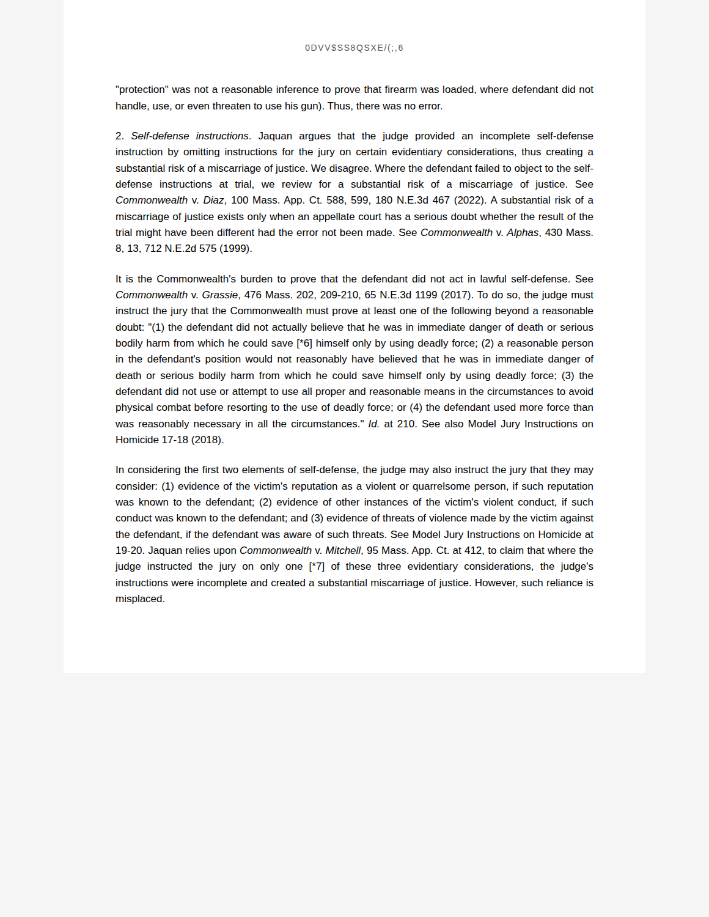0DVV$SS8QSXE/(;,6
"protection" was not a reasonable inference to prove that firearm was loaded, where defendant did not handle, use, or even threaten to use his gun). Thus, there was no error.
2. Self-defense instructions. Jaquan argues that the judge provided an incomplete self-defense instruction by omitting instructions for the jury on certain evidentiary considerations, thus creating a substantial risk of a miscarriage of justice. We disagree. Where the defendant failed to object to the self-defense instructions at trial, we review for a substantial risk of a miscarriage of justice. See Commonwealth v. Diaz, 100 Mass. App. Ct. 588, 599, 180 N.E.3d 467 (2022). A substantial risk of a miscarriage of justice exists only when an appellate court has a serious doubt whether the result of the trial might have been different had the error not been made. See Commonwealth v. Alphas, 430 Mass. 8, 13, 712 N.E.2d 575 (1999).
It is the Commonwealth's burden to prove that the defendant did not act in lawful self-defense. See Commonwealth v. Grassie, 476 Mass. 202, 209-210, 65 N.E.3d 1199 (2017). To do so, the judge must instruct the jury that the Commonwealth must prove at least one of the following beyond a reasonable doubt: "(1) the defendant did not actually believe that he was in immediate danger of death or serious bodily harm from which he could save [*6] himself only by using deadly force; (2) a reasonable person in the defendant's position would not reasonably have believed that he was in immediate danger of death or serious bodily harm from which he could save himself only by using deadly force; (3) the defendant did not use or attempt to use all proper and reasonable means in the circumstances to avoid physical combat before resorting to the use of deadly force; or (4) the defendant used more force than was reasonably necessary in all the circumstances." Id. at 210. See also Model Jury Instructions on Homicide 17-18 (2018).
In considering the first two elements of self-defense, the judge may also instruct the jury that they may consider: (1) evidence of the victim's reputation as a violent or quarrelsome person, if such reputation was known to the defendant; (2) evidence of other instances of the victim's violent conduct, if such conduct was known to the defendant; and (3) evidence of threats of violence made by the victim against the defendant, if the defendant was aware of such threats. See Model Jury Instructions on Homicide at 19-20. Jaquan relies upon Commonwealth v. Mitchell, 95 Mass. App. Ct. at 412, to claim that where the judge instructed the jury on only one [*7] of these three evidentiary considerations, the judge's instructions were incomplete and created a substantial miscarriage of justice. However, such reliance is misplaced.